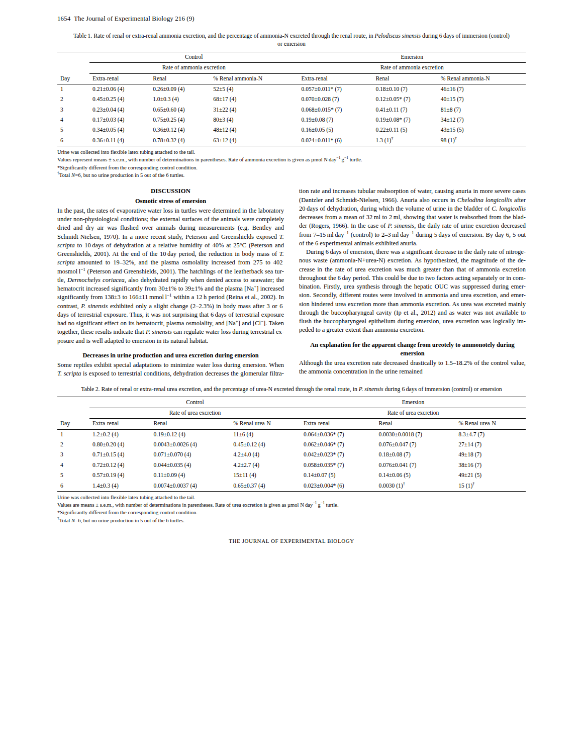1654 The Journal of Experimental Biology 216 (9)
Table 1. Rate of renal or extra-renal ammonia excretion, and the percentage of ammonia-N excreted through the renal route, in Pelodiscus sinensis during 6 days of immersion (control) or emersion
| | Control | Emersion |
| --- | --- | --- |
| | Rate of ammonia excretion | Rate of ammonia excretion |
| Day | Extra-renal | Renal | % Renal ammonia-N | Extra-renal | Renal | % Renal ammonia-N |
| 1 | 0.21±0.06 (4) | 0.26±0.09 (4) | 52±5 (4) | 0.057±0.011* (7) | 0.18±0.10 (7) | 46±16 (7) |
| 2 | 0.45±0.25 (4) | 1.0±0.3 (4) | 68±17 (4) | 0.070±0.028 (7) | 0.12±0.05* (7) | 40±15 (7) |
| 3 | 0.23±0.04 (4) | 0.65±0.60 (4) | 31±22 (4) | 0.068±0.015* (7) | 0.41±0.11 (7) | 81±8 (7) |
| 4 | 0.17±0.03 (4) | 0.75±0.25 (4) | 80±3 (4) | 0.19±0.08 (7) | 0.19±0.08* (7) | 34±12 (7) |
| 5 | 0.34±0.05 (4) | 0.36±0.12 (4) | 48±12 (4) | 0.16±0.05 (5) | 0.22±0.11 (5) | 43±15 (5) |
| 6 | 0.36±0.11 (4) | 0.78±0.32 (4) | 63±12 (4) | 0.024±0.011* (6) | 1.3 (1) † | 98 (1) † |
Urine was collected into flexible latex tubing attached to the tail.
Values represent means ± s.e.m., with number of determinations in parentheses. Rate of ammonia excretion is given as µmol N day−1 g−1 turtle.
*Significantly different from the corresponding control condition.
†Total N=6, but no urine production in 5 out of the 6 turtles.
DISCUSSION
Osmotic stress of emersion
In the past, the rates of evaporative water loss in turtles were determined in the laboratory under non-physiological conditions; the external surfaces of the animals were completely dried and dry air was flushed over animals during measurements (e.g. Bentley and Schmidt-Nielsen, 1970). In a more recent study, Peterson and Greenshields exposed T. scripta to 10 days of dehydration at a relative humidity of 40% at 25°C (Peterson and Greenshields, 2001). At the end of the 10 day period, the reduction in body mass of T. scripta amounted to 19–32%, and the plasma osmolality increased from 275 to 402 mosmol l−1 (Peterson and Greenshields, 2001). The hatchlings of the leatherback sea turtle, Dermochelys coriacea, also dehydrated rapidly when denied access to seawater; the hematocrit increased significantly from 30±1% to 39±1% and the plasma [Na+] increased significantly from 138±3 to 166±11 mmol l−1 within a 12 h period (Reina et al., 2002). In contrast, P. sinensis exhibited only a slight change (2–2.3%) in body mass after 3 or 6 days of terrestrial exposure. Thus, it was not surprising that 6 days of terrestrial exposure had no significant effect on its hematocrit, plasma osmolality, and [Na+] and [Cl−]. Taken together, these results indicate that P. sinensis can regulate water loss during terrestrial exposure and is well adapted to emersion in its natural habitat.
Decreases in urine production and urea excretion during emersion
Some reptiles exhibit special adaptations to minimize water loss during emersion. When T. scripta is exposed to terrestrial conditions, dehydration decreases the glomerular filtration rate and increases tubular reabsorption of water, causing anuria in more severe cases (Dantzler and Schmidt-Nielsen, 1966). Anuria also occurs in Chelodina longicollis after 20 days of dehydration, during which the volume of urine in the bladder of C. longicollis decreases from a mean of 32 ml to 2 ml, showing that water is reabsorbed from the bladder (Rogers, 1966). In the case of P. sinensis, the daily rate of urine excretion decreased from 7–15 ml day−1 (control) to 2–3 ml day−1 during 5 days of emersion. By day 6, 5 out of the 6 experimental animals exhibited anuria.
During 6 days of emersion, there was a significant decrease in the daily rate of nitrogenous waste (ammonia-N+urea-N) excretion. As hypothesized, the magnitude of the decrease in the rate of urea excretion was much greater than that of ammonia excretion throughout the 6 day period. This could be due to two factors acting separately or in combination. Firstly, urea synthesis through the hepatic OUC was suppressed during emersion. Secondly, different routes were involved in ammonia and urea excretion, and emersion hindered urea excretion more than ammonia excretion. As urea was excreted mainly through the buccopharyngeal cavity (Ip et al., 2012) and as water was not available to flush the buccopharyngeal epithelium during emersion, urea excretion was logically impeded to a greater extent than ammonia excretion.
An explanation for the apparent change from ureotely to ammonotely during emersion
Although the urea excretion rate decreased drastically to 1.5–18.2% of the control value, the ammonia concentration in the urine remained
Table 2. Rate of renal or extra-renal urea excretion, and the percentage of urea-N excreted through the renal route, in P. sinensis during 6 days of immersion (control) or emersion
| | Control | Emersion |
| --- | --- | --- |
| | Rate of urea excretion | Rate of urea excretion |
| Day | Extra-renal | Renal | % Renal urea-N | Extra-renal | Renal | % Renal urea-N |
| 1 | 1.2±0.2 (4) | 0.19±0.12 (4) | 11±6 (4) | 0.064±0.036* (7) | 0.0030±0.0018 (7) | 8.3±4.7 (7) |
| 2 | 0.80±0.20 (4) | 0.0043±0.0026 (4) | 0.45±0.12 (4) | 0.062±0.046* (7) | 0.076±0.047 (7) | 27±14 (7) |
| 3 | 0.71±0.15 (4) | 0.071±0.070 (4) | 4.2±4.0 (4) | 0.042±0.023* (7) | 0.18±0.08 (7) | 49±18 (7) |
| 4 | 0.72±0.12 (4) | 0.044±0.035 (4) | 4.2±2.7 (4) | 0.058±0.035* (7) | 0.076±0.041 (7) | 38±16 (7) |
| 5 | 0.57±0.19 (4) | 0.11±0.09 (4) | 15±11 (4) | 0.14±0.07 (5) | 0.14±0.06 (5) | 49±21 (5) |
| 6 | 1.4±0.3 (4) | 0.0074±0.0037 (4) | 0.65±0.37 (4) | 0.023±0.004* (6) | 0.0030 (1) † | 15 (1) † |
Urine was collected into flexible latex tubing attached to the tail.
Values are means ± s.e.m., with number of determinations in parentheses. Rate of urea excretion is given as µmol N day−1 g−1 turtle.
*Significantly different from the corresponding control condition.
†Total N=6, but no urine production in 5 out of the 6 turtles.
THE JOURNAL OF EXPERIMENTAL BIOLOGY